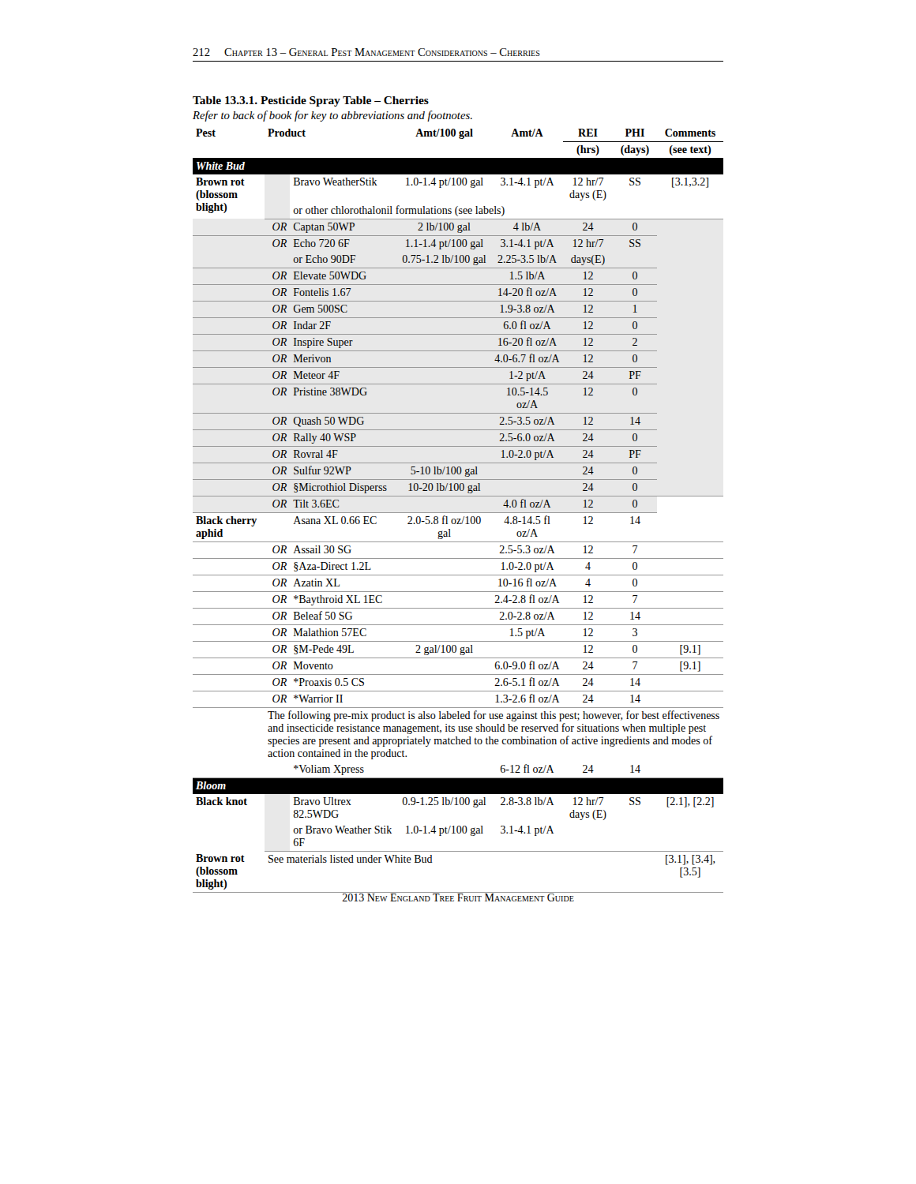212 Chapter 13 – General Pest Management Considerations – Cherries
Table 13.3.1. Pesticide Spray Table – Cherries
Refer to back of book for key to abbreviations and footnotes.
| Pest | Product | Amt/100 gal | Amt/A | REI | PHI | Comments |
| --- | --- | --- | --- | --- | --- | --- |
| (hrs) | (days) | (see text) |
| White Bud | | | | | | | |
| Brown rot (blossom blight) | | Bravo WeatherStik | 1.0-1.4 pt/100 gal | 3.1-4.1 pt/A | 12 hr/7 days (E) | SS | [3.1,3.2] |
| | or other chlorothalonil formulations (see labels) | | | |
| | OR | Captan 50WP | 2 lb/100 gal | 4 lb/A | 24 | 0 | |
| | OR | Echo 720 6F | 1.1-1.4 pt/100 gal | 3.1-4.1 pt/A | 12 hr/7 | SS |
| | | or Echo 90DF | 0.75-1.2 lb/100 gal | 2.25-3.5 lb/A | days(E) | |
| | OR | Elevate 50WDG | | 1.5 lb/A | 12 | 0 |
| | OR | Fontelis 1.67 | | 14-20 fl oz/A | 12 | 0 |
| | OR | Gem 500SC | | 1.9-3.8 oz/A | 12 | 1 |
| | OR | Indar 2F | | 6.0 fl oz/A | 12 | 0 |
| | OR | Inspire Super | | 16-20 fl oz/A | 12 | 2 |
| | OR | Merivon | | 4.0-6.7 fl oz/A | 12 | 0 |
| | OR | Meteor 4F | | 1-2 pt/A | 24 | PF |
| | OR | Pristine 38WDG | | 10.5-14.5 oz/A | 12 | 0 |
| | OR | Quash 50 WDG | | 2.5-3.5 oz/A | 12 | 14 |
| | OR | Rally 40 WSP | | 2.5-6.0 oz/A | 24 | 0 |
| | OR | Rovral 4F | | 1.0-2.0 pt/A | 24 | PF |
| | OR | Sulfur 92WP | 5-10 lb/100 gal | | 24 | 0 |
| | OR | §Microthiol Disperss | 10-20 lb/100 gal | | 24 | 0 |
| | OR | Tilt 3.6EC | | 4.0 fl oz/A | 12 | 0 |
| Black cherry aphid | | Asana XL 0.66 EC | 2.0-5.8 fl oz/100 gal | 4.8-14.5 fl oz/A | 12 | 14 | |
| | OR | Assail 30 SG | | 2.5-5.3 oz/A | 12 | 7 | |
| | OR | §Aza-Direct 1.2L | | 1.0-2.0 pt/A | 4 | 0 | |
| | OR | Azatin XL | | 10-16 fl oz/A | 4 | 0 | |
| | OR | *Baythroid XL 1EC | | 2.4-2.8 fl oz/A | 12 | 7 | |
| | OR | Beleaf 50 SG | | 2.0-2.8 oz/A | 12 | 14 | |
| | OR | Malathion 57EC | | 1.5 pt/A | 12 | 3 | |
| | OR | §M-Pede 49L | 2 gal/100 gal | | 12 | 0 | [9.1] |
| | OR | Movento | | 6.0-9.0 fl oz/A | 24 | 7 | [9.1] |
| | OR | *Proaxis 0.5 CS | | 2.6-5.1 fl oz/A | 24 | 14 | |
| | OR | *Warrior II | | 1.3-2.6 fl oz/A | 24 | 14 | |
| | The following pre-mix product is also labeled for use against this pest; however, for best effectiveness and insecticide resistance management, its use should be reserved for situations when multiple pest species are present and appropriately matched to the combination of active ingredients and modes of action contained in the product. |
| | | *Voliam Xpress | | 6-12 fl oz/A | 24 | 14 | |
| Bloom | | | | | | | |
| Black knot | | Bravo Ultrex 82.5WDG | 0.9-1.25 lb/100 gal | 2.8-3.8 lb/A | 12 hr/7 days (E) | SS | [2.1], [2.2] |
| | or Bravo Weather Stik 6F | 1.0-1.4 pt/100 gal | 3.1-4.1 pt/A | | | |
| Brown rot (blossom blight) | See materials listed under White Bud | | [3.1], [3.4], [3.5] |
2013 New England Tree Fruit Management Guide